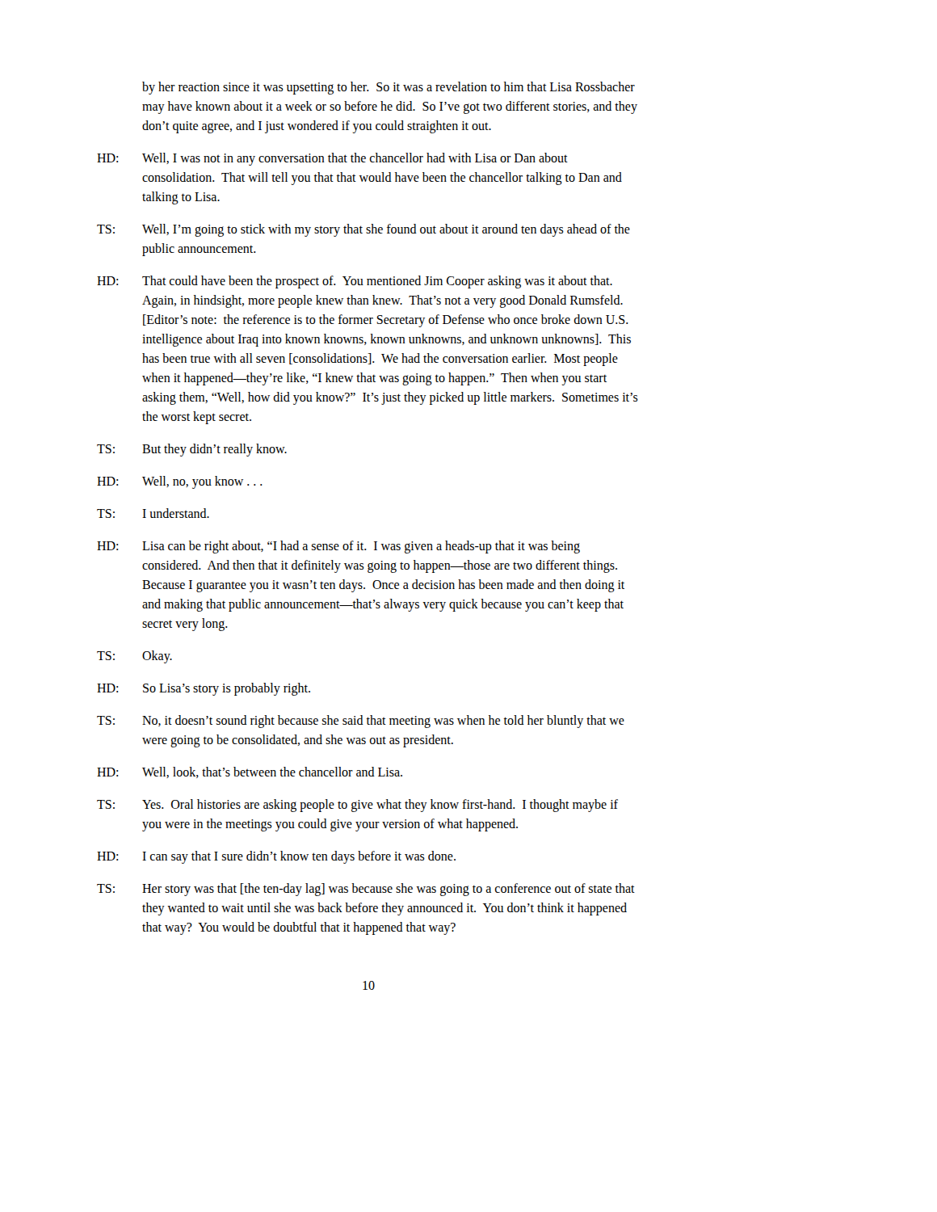by her reaction since it was upsetting to her. So it was a revelation to him that Lisa Rossbacher may have known about it a week or so before he did. So I’ve got two different stories, and they don’t quite agree, and I just wondered if you could straighten it out.
HD:
Well, I was not in any conversation that the chancellor had with Lisa or Dan about consolidation. That will tell you that that would have been the chancellor talking to Dan and talking to Lisa.
TS:
Well, I’m going to stick with my story that she found out about it around ten days ahead of the public announcement.
HD:
That could have been the prospect of. You mentioned Jim Cooper asking was it about that. Again, in hindsight, more people knew than knew. That’s not a very good Donald Rumsfeld. [Editor’s note: the reference is to the former Secretary of Defense who once broke down U.S. intelligence about Iraq into known knowns, known unknowns, and unknown unknowns]. This has been true with all seven [consolidations]. We had the conversation earlier. Most people when it happened—they’re like, “I knew that was going to happen.” Then when you start asking them, “Well, how did you know?” It’s just they picked up little markers. Sometimes it’s the worst kept secret.
TS:
But they didn’t really know.
HD:
Well, no, you know . . .
TS:
I understand.
HD:
Lisa can be right about, “I had a sense of it. I was given a heads-up that it was being considered. And then that it definitely was going to happen—those are two different things. Because I guarantee you it wasn’t ten days. Once a decision has been made and then doing it and making that public announcement—that’s always very quick because you can’t keep that secret very long.
TS:
Okay.
HD:
So Lisa’s story is probably right.
TS:
No, it doesn’t sound right because she said that meeting was when he told her bluntly that we were going to be consolidated, and she was out as president.
HD:
Well, look, that’s between the chancellor and Lisa.
TS:
Yes. Oral histories are asking people to give what they know first-hand. I thought maybe if you were in the meetings you could give your version of what happened.
HD:
I can say that I sure didn’t know ten days before it was done.
TS:
Her story was that [the ten-day lag] was because she was going to a conference out of state that they wanted to wait until she was back before they announced it. You don’t think it happened that way? You would be doubtful that it happened that way?
10